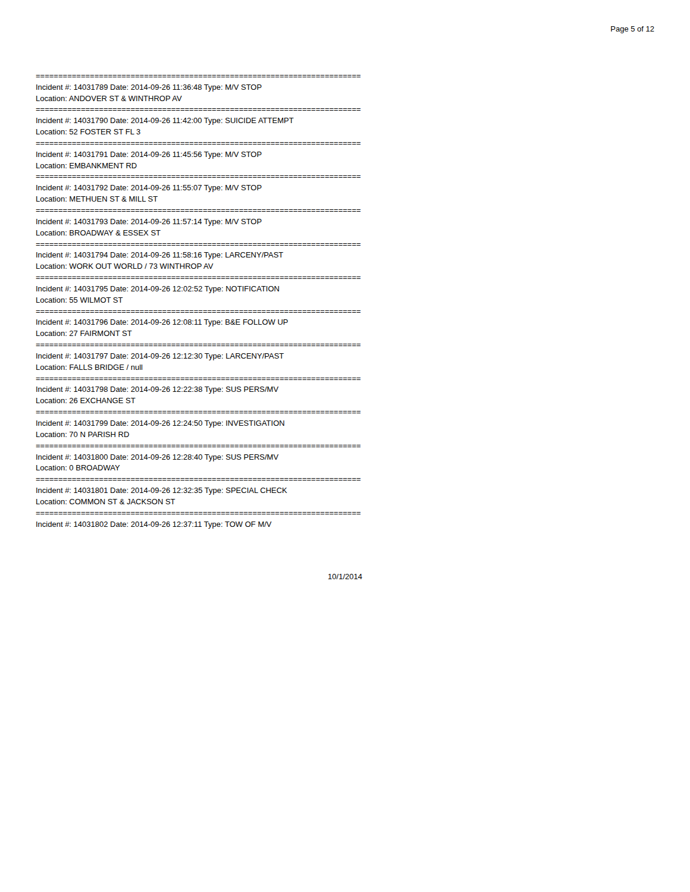Page 5 of 12
========================================================================
Incident #: 14031789 Date: 2014-09-26 11:36:48 Type: M/V STOP
Location: ANDOVER ST & WINTHROP AV
========================================================================
Incident #: 14031790 Date: 2014-09-26 11:42:00 Type: SUICIDE ATTEMPT
Location: 52 FOSTER ST FL 3
========================================================================
Incident #: 14031791 Date: 2014-09-26 11:45:56 Type: M/V STOP
Location: EMBANKMENT RD
========================================================================
Incident #: 14031792 Date: 2014-09-26 11:55:07 Type: M/V STOP
Location: METHUEN ST & MILL ST
========================================================================
Incident #: 14031793 Date: 2014-09-26 11:57:14 Type: M/V STOP
Location: BROADWAY & ESSEX ST
========================================================================
Incident #: 14031794 Date: 2014-09-26 11:58:16 Type: LARCENY/PAST
Location: WORK OUT WORLD / 73 WINTHROP AV
========================================================================
Incident #: 14031795 Date: 2014-09-26 12:02:52 Type: NOTIFICATION
Location: 55 WILMOT ST
========================================================================
Incident #: 14031796 Date: 2014-09-26 12:08:11 Type: B&E FOLLOW UP
Location: 27 FAIRMONT ST
========================================================================
Incident #: 14031797 Date: 2014-09-26 12:12:30 Type: LARCENY/PAST
Location: FALLS BRIDGE / null
========================================================================
Incident #: 14031798 Date: 2014-09-26 12:22:38 Type: SUS PERS/MV
Location: 26 EXCHANGE ST
========================================================================
Incident #: 14031799 Date: 2014-09-26 12:24:50 Type: INVESTIGATION
Location: 70 N PARISH RD
========================================================================
Incident #: 14031800 Date: 2014-09-26 12:28:40 Type: SUS PERS/MV
Location: 0 BROADWAY
========================================================================
Incident #: 14031801 Date: 2014-09-26 12:32:35 Type: SPECIAL CHECK
Location: COMMON ST & JACKSON ST
========================================================================
Incident #: 14031802 Date: 2014-09-26 12:37:11 Type: TOW OF M/V
10/1/2014